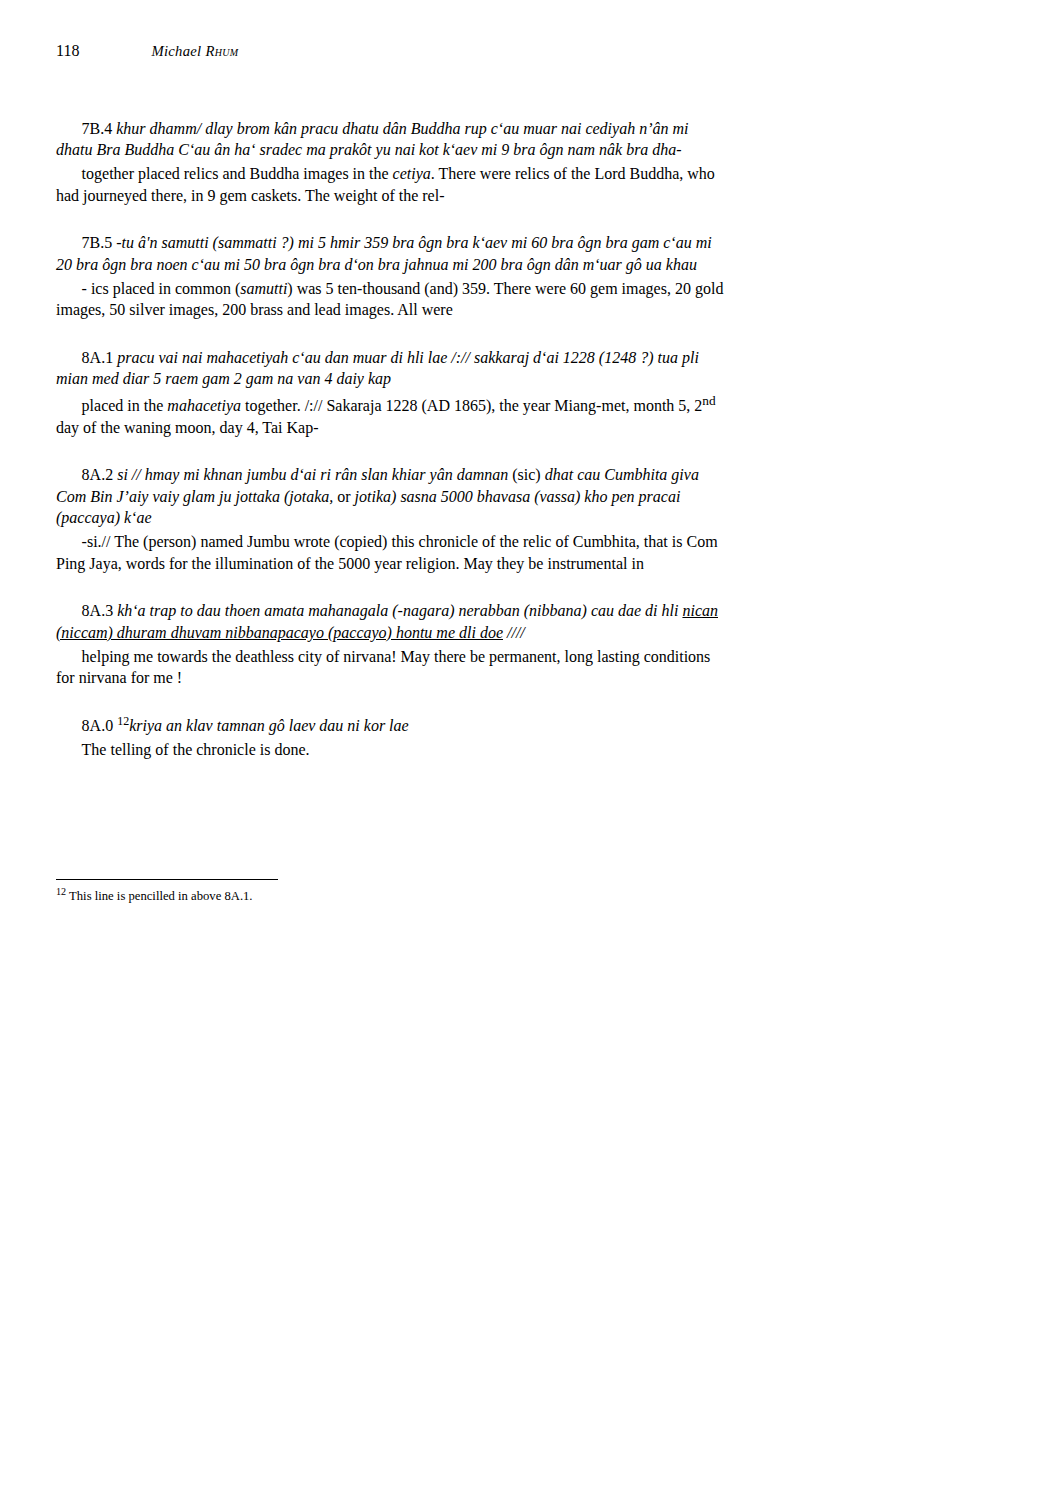118
Michael Rhum
7B.4 khur dhamm/ dlay brom kân pracu dhatu dân Buddha rup cʻau muar nai cediyah nʼân mi dhatu Bra Buddha Cʻau ân haʻ sradec ma prakôt yu nai kot kʻaev mi 9 bra ôgn nam nâk bra dha-
together placed relics and Buddha images in the cetiya. There were relics of the Lord Buddha, who had journeyed there, in 9 gem caskets. The weight of the rel-
7B.5 -tu â'n samutti (sammatti ?) mi 5 hmir 359 bra ôgn bra kʻaev mi 60 bra ôgn bra gam cʻau mi 20 bra ôgn bra noen cʻau mi 50 bra ôgn bra dʻon bra jahnua mi 200 bra ôgn dân mʻuar gô ua khau
- ics placed in common (samutti) was 5 ten-thousand (and) 359. There were 60 gem images, 20 gold images, 50 silver images, 200 brass and lead images. All were
8A.1 pracu vai nai mahacetiyah cʻau dan muar di hli lae /:// sakkaraj dʻai 1228 (1248 ?) tua pli mian med diar 5 raem gam 2 gam na van 4 daiy kap
placed in the mahacetiya together. /:// Sakaraja 1228 (AD 1865), the year Miang-met, month 5, 2nd day of the waning moon, day 4, Tai Kap-
8A.2 si // hmay mi khnan jumbu dʻai ri rân slan khiar yân damnan (sic) dhat cau Cumbhita giva Com Bin Jʼaiy vaiy glam ju jottaka (jotaka, or jotika) sasna 5000 bhavasa (vassa) kho pen pracai (paccaya) kʻae
-si.// The (person) named Jumbu wrote (copied) this chronicle of the relic of Cumbhita, that is Com Ping Jaya, words for the illumination of the 5000 year religion. May they be instrumental in
8A.3 khʻa trap to dau thoen amata mahanagala (-nagara) nerabban (nibbana) cau dae di hli nican (niccam) dhuram dhuvam nibbanapacayo (paccayo) hontu me dli doe ////
helping me towards the deathless city of nirvana! May there be permanent, long lasting conditions for nirvana for me !
8A.0 12kriya an klav tamnan gô laev dau ni kor lae
The telling of the chronicle is done.
12 This line is pencilled in above 8A.1.